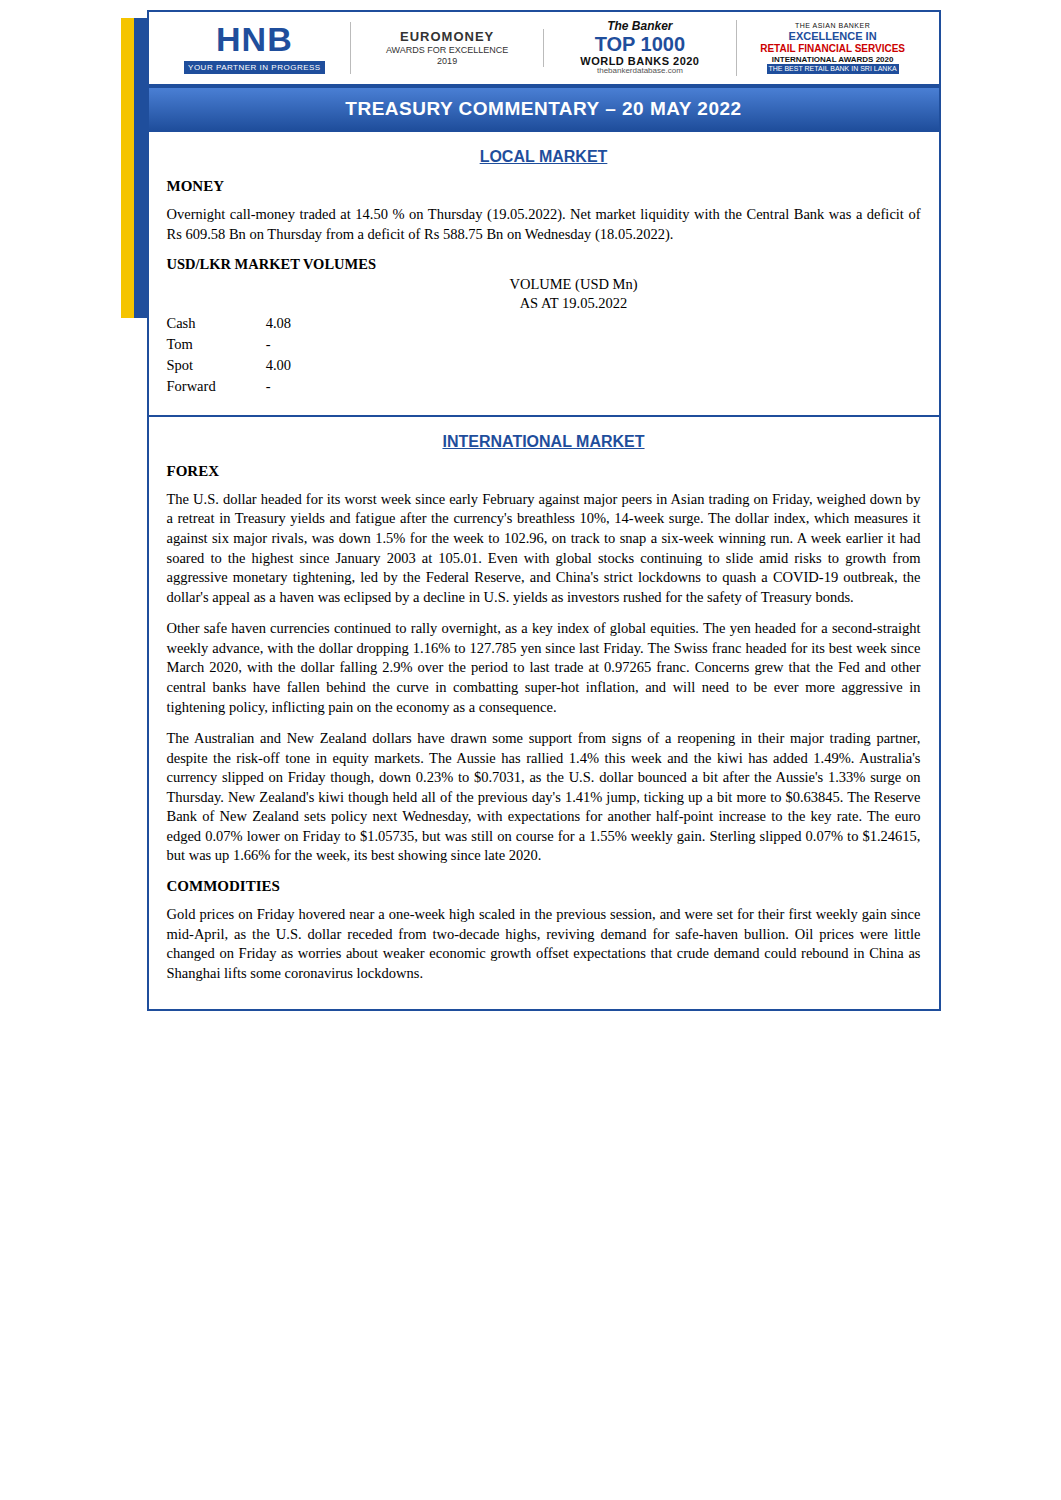HNB
YOUR PARTNER IN PROGRESS
EUROMONEY
AWARDS FOR EXCELLENCE
2019
The Banker
TOP 1000
WORLD BANKS 2020
thebankerdatabase.com
THE ASIAN BANKER
EXCELLENCE IN
RETAIL FINANCIAL SERVICES
INTERNATIONAL AWARDS 2020
THE BEST RETAIL BANK IN SRI LANKA
TREASURY COMMENTARY – 20 MAY 2022
LOCAL MARKET
MONEY
Overnight call-money traded at 14.50 % on Thursday (19.05.2022). Net market liquidity with the Central Bank was a deficit of Rs 609.58 Bn on Thursday from a deficit of Rs 588.75 Bn on Wednesday (18.05.2022).
USD/LKR MARKET VOLUMES
VOLUME (USD Mn)
AS AT 19.05.2022
| Cash | 4.08 |
| Tom | - |
| Spot | 4.00 |
| Forward | - |
INTERNATIONAL MARKET
FOREX
The U.S. dollar headed for its worst week since early February against major peers in Asian trading on Friday, weighed down by a retreat in Treasury yields and fatigue after the currency's breathless 10%, 14-week surge. The dollar index, which measures it against six major rivals, was down 1.5% for the week to 102.96, on track to snap a six-week winning run. A week earlier it had soared to the highest since January 2003 at 105.01. Even with global stocks continuing to slide amid risks to growth from aggressive monetary tightening, led by the Federal Reserve, and China's strict lockdowns to quash a COVID-19 outbreak, the dollar's appeal as a haven was eclipsed by a decline in U.S. yields as investors rushed for the safety of Treasury bonds.
Other safe haven currencies continued to rally overnight, as a key index of global equities. The yen headed for a second-straight weekly advance, with the dollar dropping 1.16% to 127.785 yen since last Friday. The Swiss franc headed for its best week since March 2020, with the dollar falling 2.9% over the period to last trade at 0.97265 franc. Concerns grew that the Fed and other central banks have fallen behind the curve in combatting super-hot inflation, and will need to be ever more aggressive in tightening policy, inflicting pain on the economy as a consequence.
The Australian and New Zealand dollars have drawn some support from signs of a reopening in their major trading partner, despite the risk-off tone in equity markets. The Aussie has rallied 1.4% this week and the kiwi has added 1.49%. Australia's currency slipped on Friday though, down 0.23% to $0.7031, as the U.S. dollar bounced a bit after the Aussie's 1.33% surge on Thursday. New Zealand's kiwi though held all of the previous day's 1.41% jump, ticking up a bit more to $0.63845. The Reserve Bank of New Zealand sets policy next Wednesday, with expectations for another half-point increase to the key rate. The euro edged 0.07% lower on Friday to $1.05735, but was still on course for a 1.55% weekly gain. Sterling slipped 0.07% to $1.24615, but was up 1.66% for the week, its best showing since late 2020.
COMMODITIES
Gold prices on Friday hovered near a one-week high scaled in the previous session, and were set for their first weekly gain since mid-April, as the U.S. dollar receded from two-decade highs, reviving demand for safe-haven bullion. Oil prices were little changed on Friday as worries about weaker economic growth offset expectations that crude demand could rebound in China as Shanghai lifts some coronavirus lockdowns.